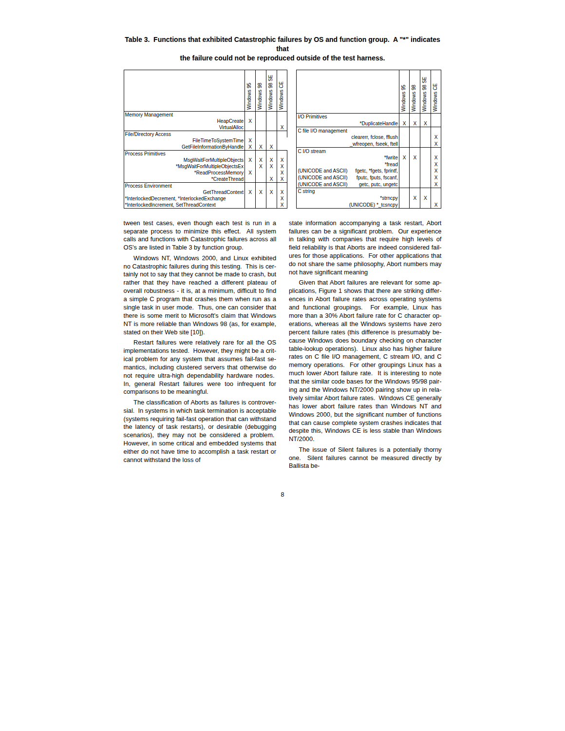Table 3. Functions that exhibited Catastrophic failures by OS and function group. A "*" indicates that
the failure could not be reproduced outside of the test harness.
| | Windows 95 | Windows 98 | Windows 98 SE | Windows CE |
| --- | --- | --- | --- | --- |
| Memory Management | | | | |
| HeapCreate | X | | | |
| VirtualAlloc | | | | X |
| File/Directory Access | | | | |
| FileTimeToSystemTime | X | | | |
| GetFileInformationByHandle | X | X | X | |
| Process Primitives | | | | |
| MsgWaitForMultipleObjects | X | X | X | X |
| *MsgWaitForMultipleObjectsEx | | X | X | X |
| *ReadProcessMemory | X | | | X |
| *CreateThread | | | X | X |
| Process Environment | | | | |
| GetThreadContext | X | X | X | X |
| *InterlockedDecrement, *InterlockedExchange | | | | X |
| *InterlockedIncrement, SetThreadContext | | | | X |
| | Windows 95 | Windows 98 | Windows 98 SE | Windows CE |
| --- | --- | --- | --- | --- |
| I/O Primitives | | | | |
| *DuplicateHandle | X | X | X | |
| C file I/O management | | | | |
| clearerr, fclose, fflush | | | | X |
| _wfreopen, fseek, ftell | | | | X |
| C I/O stream | | | | |
| *fwrite | X | X | | X |
| *fread | | | | X |
| (UNICODE and ASCII) fgetc, *fgets, fprintf, | | | | X |
| (UNICODE and ASCII) fputc, fputs, fscanf, | | | | X |
| (UNICODE and ASCII) getc, putc, ungetc | | | | X |
| C string | | | | |
| *strncpy | | X | X | |
| (UNICODE) *_tcsncpy | | | | X |
tween test cases, even though each test is run in a separate process to minimize this effect. All system calls and functions with Catastrophic failures across all OS's are listed in Table 3 by function group.
Windows NT, Windows 2000, and Linux exhibited no Catastrophic failures during this testing. This is certainly not to say that they cannot be made to crash, but rather that they have reached a different plateau of overall robustness - it is, at a minimum, difficult to find a simple C program that crashes them when run as a single task in user mode. Thus, one can consider that there is some merit to Microsoft's claim that Windows NT is more reliable than Windows 98 (as, for example, stated on their Web site [10]).
Restart failures were relatively rare for all the OS implementations tested. However, they might be a critical problem for any system that assumes fail-fast semantics, including clustered servers that otherwise do not require ultra-high dependability hardware nodes. In, general Restart failures were too infrequent for comparisons to be meaningful.
The classification of Aborts as failures is controversial. In systems in which task termination is acceptable (systems requiring fail-fast operation that can withstand the latency of task restarts), or desirable (debugging scenarios), they may not be considered a problem. However, in some critical and embedded systems that either do not have time to accomplish a task restart or cannot withstand the loss of
state information accompanying a task restart, Abort failures can be a significant problem. Our experience in talking with companies that require high levels of field reliability is that Aborts are indeed considered failures for those applications. For other applications that do not share the same philosophy, Abort numbers may not have significant meaning
Given that Abort failures are relevant for some applications, Figure 1 shows that there are striking differences in Abort failure rates across operating systems and functional groupings. For example, Linux has more than a 30% Abort failure rate for C character operations, whereas all the Windows systems have zero percent failure rates (this difference is presumably because Windows does boundary checking on character table-lookup operations). Linux also has higher failure rates on C file I/O management, C stream I/O, and C memory operations. For other groupings Linux has a much lower Abort failure rate. It is interesting to note that the similar code bases for the Windows 95/98 pairing and the Windows NT/2000 pairing show up in relatively similar Abort failure rates. Windows CE generally has lower abort failure rates than Windows NT and Windows 2000, but the significant number of functions that can cause complete system crashes indicates that despite this, Windows CE is less stable than Windows NT/2000.
The issue of Silent failures is a potentially thorny one. Silent failures cannot be measured directly by Ballista be-
8